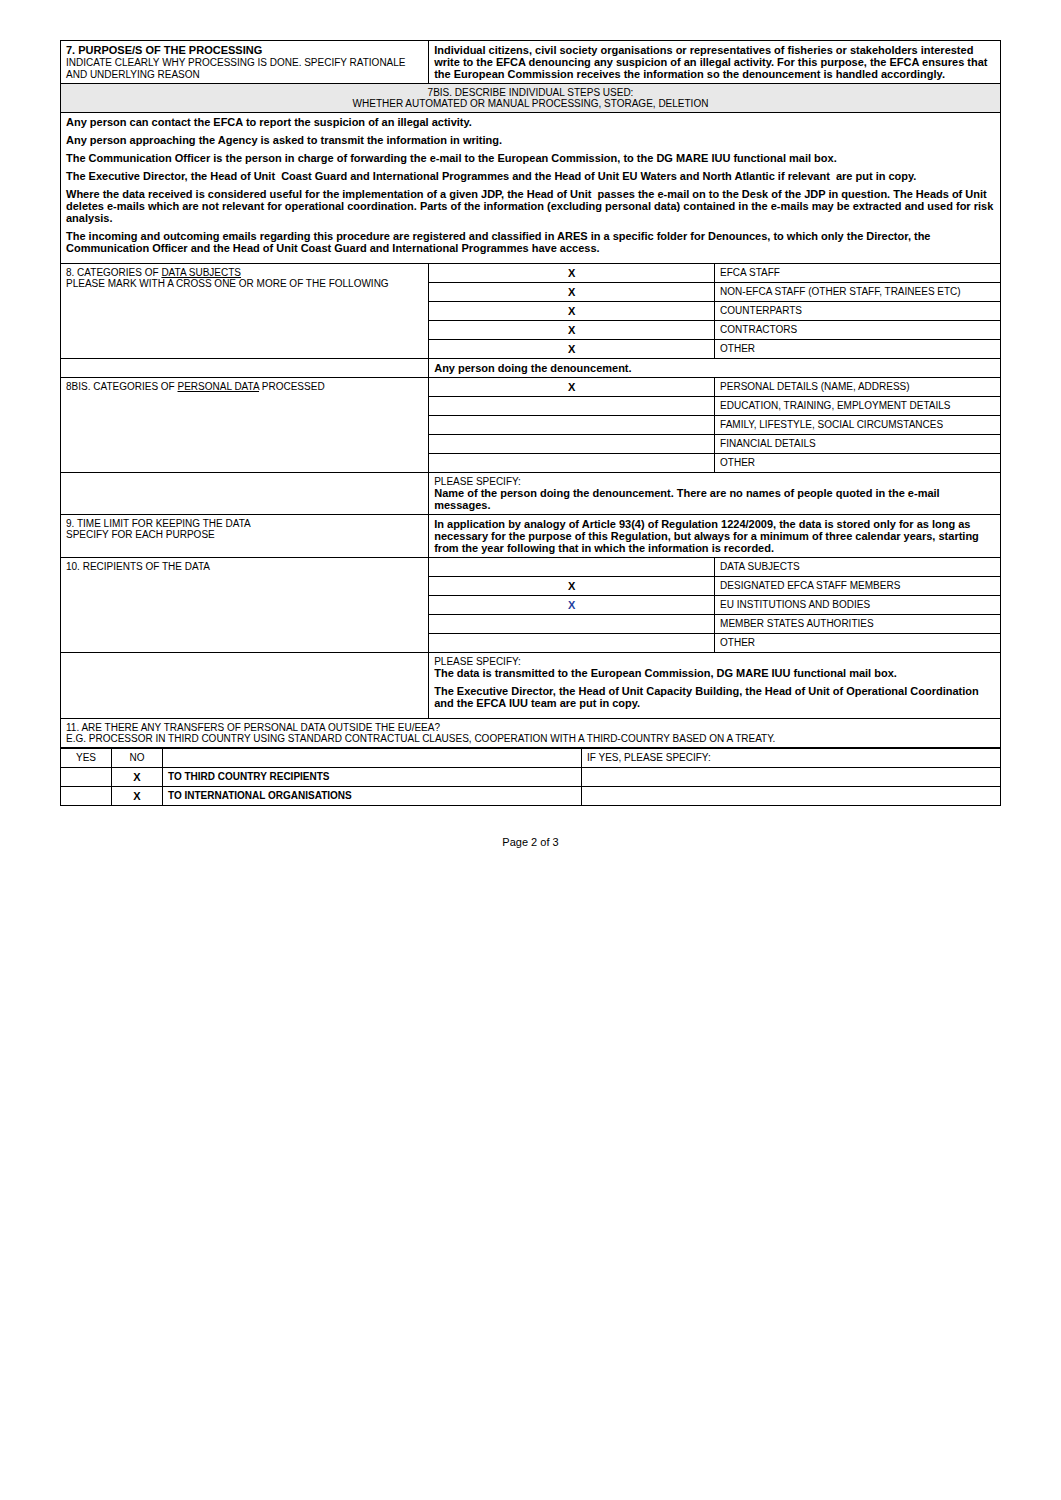| 7. PURPOSE/S OF THE PROCESSING Indicate clearly why processing is done. Specify rationale and underlying reason | Individual citizens, civil society organisations or representatives of fisheries or stakeholders interested write to the EFCA denouncing any suspicion of an illegal activity. For this purpose, the EFCA ensures that the European Commission receives the information so the denouncement is handled accordingly. |
| 7bis. Describe individual steps used: whether automated or manual processing, storage, deletion |
| Any person can contact the EFCA to report the suspicion of an illegal activity. Any person approaching the Agency is asked to transmit the information in writing. The Communication Officer is the person in charge of forwarding the e-mail to the European Commission, to the DG MARE IUU functional mail box. The Executive Director, the Head of Unit Coast Guard and International Programmes and the Head of Unit EU Waters and North Atlantic if relevant are put in copy. Where the data received is considered useful for the implementation of a given JDP, the Head of Unit passes the e-mail on to the Desk of the JDP in question. The Heads of Unit deletes e-mails which are not relevant for operational coordination. Parts of the information (excluding personal data) contained in the e-mails may be extracted and used for risk analysis. The incoming and outcoming emails regarding this procedure are registered and classified in ARES in a specific folder for Denounces, to which only the Director, the Communication Officer and the Head of Unit Coast Guard and International Programmes have access. |
| 8. Categories of data subjects Please mark with a cross one or more of the following | X | EFCA STAFF |
| X | NON-EFCA STAFF (OTHER STAFF, TRAINEES ETC) |
| X | COUNTERPARTS |
| X | CONTRACTORS |
| X | OTHER |
| | Any person doing the denouncement. |
| 8bis. Categories of personal data processed | X | PERSONAL DETAILS (NAME, ADDRESS) |
| | EDUCATION, TRAINING, EMPLOYMENT DETAILS |
| | FAMILY, LIFESTYLE, SOCIAL CIRCUMSTANCES |
| | FINANCIAL DETAILS |
| | OTHER |
| | Please specify: Name of the person doing the denouncement. There are no names of people quoted in the e-mail messages. |
| 9. Time limit for keeping the data Specify for each purpose | In application by analogy of Article 93(4) of Regulation 1224/2009, the data is stored only for as long as necessary for the purpose of this Regulation, but always for a minimum of three calendar years, starting from the year following that in which the information is recorded. |
| 10. Recipients of the data | | DATA SUBJECTS |
| X | DESIGNATED EFCA STAFF MEMBERS |
| X | EU INSTITUTIONS AND BODIES |
| | MEMBER STATES AUTHORITIES |
| | OTHER |
| | Please specify: The data is transmitted to the European Commission, DG MARE IUU functional mail box. The Executive Director, the Head of Unit Capacity Building, the Head of Unit of Operational Coordination and the EFCA IUU team are put in copy. |
| 11. Are there any transfers of personal data outside the EU/EEA? E.g. processor in third country using standard contractual clauses, cooperation with a third-country based on a treaty. |
| YES | NO | | If yes, please specify: |
| | X | TO THIRD COUNTRY RECIPIENTS | |
| | X | TO INTERNATIONAL ORGANISATIONS | |
Page 2 of 3